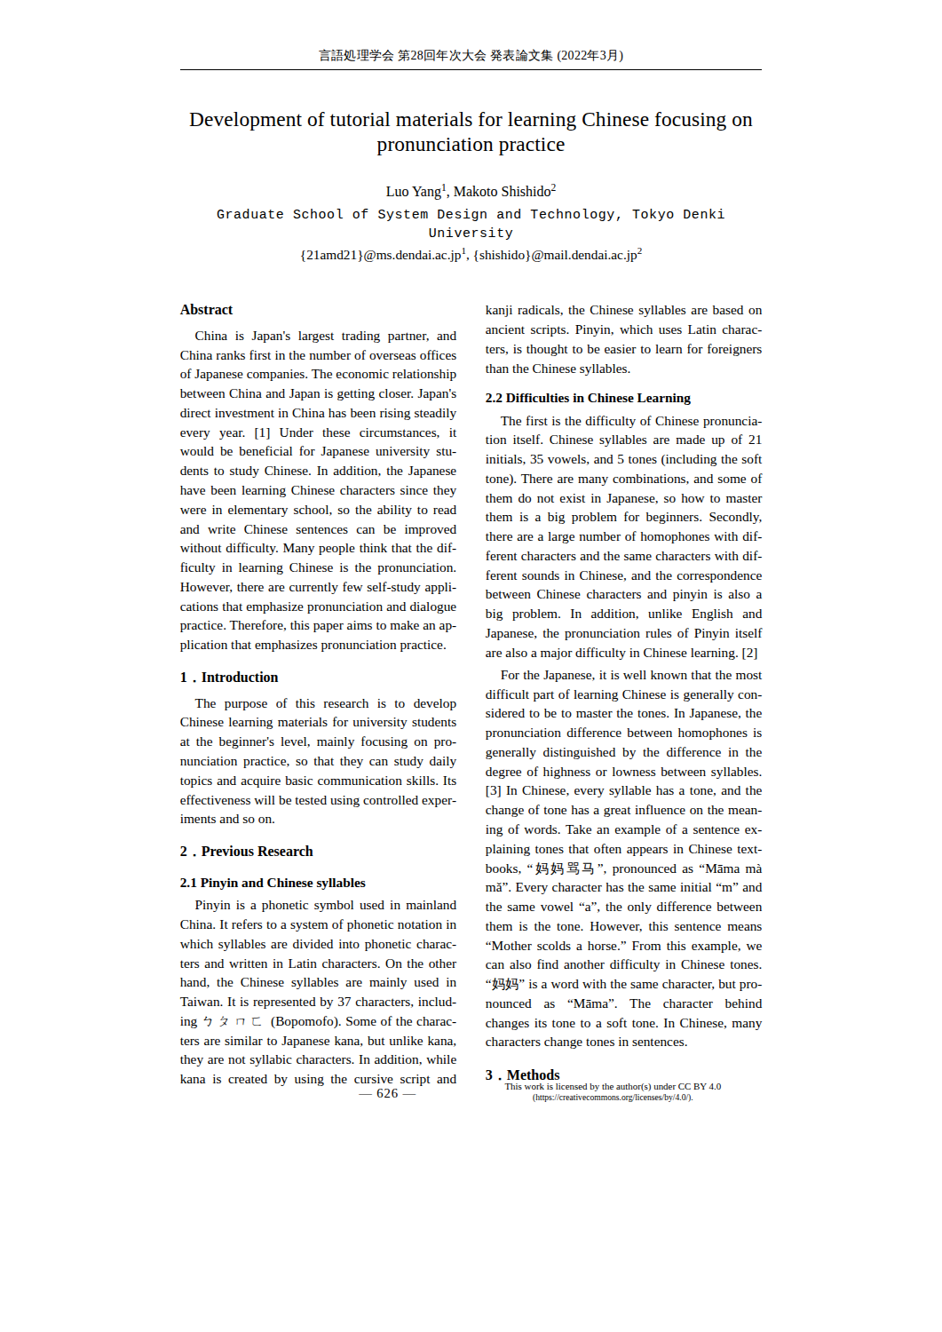言語処理学会 第28回年次大会 発表論文集 (2022年3月)
Development of tutorial materials for learning Chinese focusing on
pronunciation practice
Luo Yang1, Makoto Shishido2
Graduate School of System Design and Technology, Tokyo Denki University
{21amd21}@ms.dendai.ac.jp1, {shishido}@mail.dendai.ac.jp2
Abstract
China is Japan's largest trading partner, and China ranks first in the number of overseas offices of Japanese companies. The economic relationship between China and Japan is getting closer. Japan's direct investment in China has been rising steadily every year. [1] Under these circumstances, it would be beneficial for Japanese university students to study Chinese. In addition, the Japanese have been learning Chinese characters since they were in elementary school, so the ability to read and write Chinese sentences can be improved without difficulty. Many people think that the difficulty in learning Chinese is the pronunciation. However, there are currently few self-study applications that emphasize pronunciation and dialogue practice. Therefore, this paper aims to make an application that emphasizes pronunciation practice.
1．Introduction
The purpose of this research is to develop Chinese learning materials for university students at the beginner's level, mainly focusing on pronunciation practice, so that they can study daily topics and acquire basic communication skills. Its effectiveness will be tested using controlled experiments and so on.
2．Previous Research
2.1 Pinyin and Chinese syllables
Pinyin is a phonetic symbol used in mainland China. It refers to a system of phonetic notation in which syllables are divided into phonetic characters and written in Latin characters. On the other hand, the Chinese syllables are mainly used in Taiwan. It is represented by 37 characters, including ㄅㄆㄇㄈ (Bopomofo). Some of the characters are similar to Japanese kana, but unlike kana, they are not syllabic characters. In addition, while kana is created by using the cursive script and kanji radicals, the Chinese syllables are based on ancient scripts. Pinyin, which uses Latin characters, is thought to be easier to learn for foreigners than the Chinese syllables.
2.2 Difficulties in Chinese Learning
The first is the difficulty of Chinese pronunciation itself. Chinese syllables are made up of 21 initials, 35 vowels, and 5 tones (including the soft tone). There are many combinations, and some of them do not exist in Japanese, so how to master them is a big problem for beginners. Secondly, there are a large number of homophones with different characters and the same characters with different sounds in Chinese, and the correspondence between Chinese characters and pinyin is also a big problem. In addition, unlike English and Japanese, the pronunciation rules of Pinyin itself are also a major difficulty in Chinese learning. [2]
For the Japanese, it is well known that the most difficult part of learning Chinese is generally considered to be to master the tones. In Japanese, the pronunciation difference between homophones is generally distinguished by the difference in the degree of highness or lowness between syllables. [3] In Chinese, every syllable has a tone, and the change of tone has a great influence on the meaning of words. Take an example of a sentence explaining tones that often appears in Chinese textbooks, “妈妈骂马”, pronounced as “Māma mà mǎ”. Every character has the same initial “m” and the same vowel “a”, the only difference between them is the tone. However, this sentence means “Mother scolds a horse.” From this example, we can also find another difficulty in Chinese tones. “妈妈” is a word with the same character, but pronounced as “Māma”. The character behind changes its tone to a soft tone. In Chinese, many characters change tones in sentences.
3．Methods
― 626 ―
This work is licensed by the author(s) under CC BY 4.0
(https://creativecommons.org/licenses/by/4.0/).